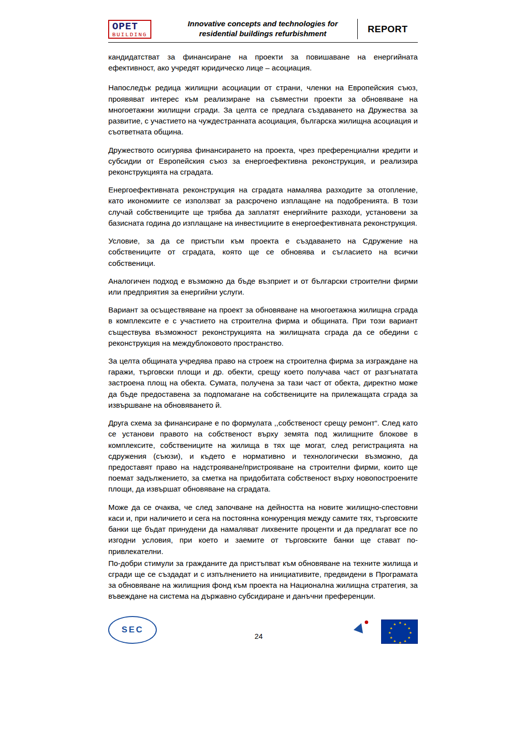OPET
BUILDING
Innovative concepts and technologies for
residential buildings refurbishment
REPORT
кандидатстват за финансиране на проекти за повишаване на енергийната ефективност, ако учредят юридическо лице – асоциация.
Напоследък редица жилищни асоциации от страни, членки на Европейския съюз, проявяват интерес към реализиране на съвместни проекти за обновяване на многоетажни жилищни сгради. За целта се предлага създаването на Дружества за развитие, с участието на чуждестранната асоциация, българска жилищна асоциация и съответната община.
Дружеството осигурява финансирането на проекта, чрез преференциални кредити и субсидии от Европейския съюз за енергоефективна реконструкция, и реализира реконструкцията на сградата.
Енергоефективната реконструкция на сградата намалява разходите за отопление, като икономиите се използват за разсрочено изплащане на подобренията. В този случай собствениците ще трябва да заплатят енергийните разходи, установени за базисната година до изплащане на инвестициите в енергоефективната реконструкция.
Условие, за да се пристъпи към проекта е създаването на Сдружение на собствениците от сградата, която ще се обновява и съгласието на всички собственици.
Аналогичен подход е възможно да бъде възприет и от български строителни фирми или предприятия за енергийни услуги.
Вариант за осъществяване на проект за обновяване на многоетажна жилищна сграда в комплексите е с участието на строителна фирма и общината. При този вариант съществува възможност реконструкцията на жилищната сграда да се обедини с реконструкция на междублоковото пространство.
За целта общината учредява право на строеж на строителна фирма за изграждане на гаражи, търговски площи и др. обекти, срещу което получава част от разгънатата застроена площ на обекта. Сумата, получена за тази част от обекта, директно може да бъде предоставена за подпомагане на собствениците на прилежащата сграда за извършване на обновяването й.
Друга схема за финансиране е по формулата ,,собственост срещу ремонт“. След като се установи правото на собственост върху земята под жилищните блокове в комплексите, собствениците на жилища в тях ще могат, след регистрацията на сдружения (съюзи), и където е нормативно и технологически възможно, да предоставят право на надстрояване/пристрояване на строителни фирми, които ще поемат задължението, за сметка на придобитата собственост върху новопостроените площи, да извършат обновяване на сградата.
Може да се очаква, че след започване на дейността на новите жилищно-спестовни каси и, при наличието и сега на постоянна конкуренция между самите тях, търговските банки ще бъдат принудени да намаляват лихвените проценти и да предлагат все по изгодни условия, при което и заемите от търговските банки ще стават по-привлекателни.
По-добри стимули за гражданите да пристъпват към обновяване на техните жилища и сгради ще се създадат и с изпълнението на инициативите, предвидени в Програмата за обновяване на жилищния фонд към проекта на Национална жилищна стратегия, за въвеждане на система на държавно субсидиране и данъчни преференции.
SEC
24
★ ★ ★ ★ ★ ★ ★ ★ ★ ★ ★ ★